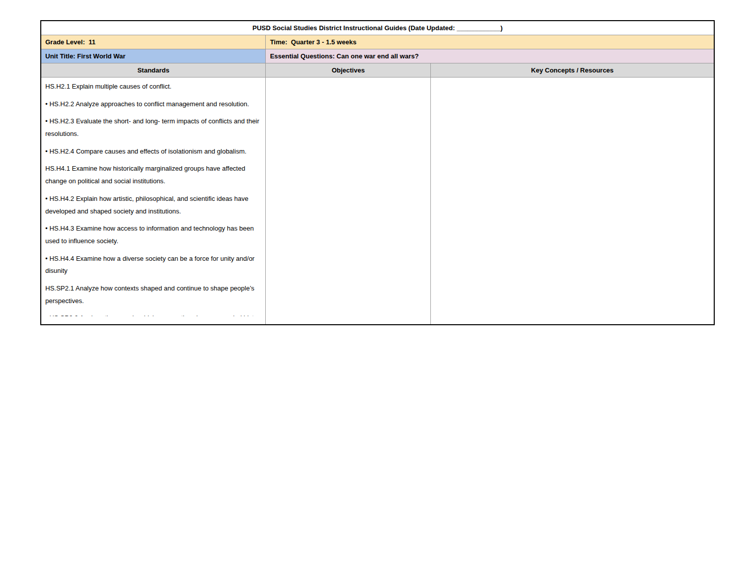| PUSD Social Studies District Instructional Guides (Date Updated: ____________) |
| Grade Level: 11 | Time: Quarter 3 - 1.5 weeks |
| Unit Title: First World War | Essential Questions: Can one war end all wars? |
| Standards | Objectives | Key Concepts / Resources |
| HS.H2.1 Explain multiple causes of conflict. • HS.H2.2 Analyze approaches to conflict management and resolution. • HS.H2.3 Evaluate the short- and long- term impacts of conflicts and their resolutions. • HS.H2.4 Compare causes and effects of isolationism and globalism. HS.H4.1 Examine how historically marginalized groups have affected change on political and social institutions. • HS.H4.2 Explain how artistic, philosophical, and scientific ideas have developed and shaped society and institutions. • HS.H4.3 Examine how access to information and technology has been used to influence society. • HS.H4.4 Examine how a diverse society can be a force for unity and/or disunity HS.SP2.1 Analyze how contexts shaped and continue to shape people’s perspectives. • HS.SP2.2 Analyze the ways in which perspective shapes recorded hist | | |